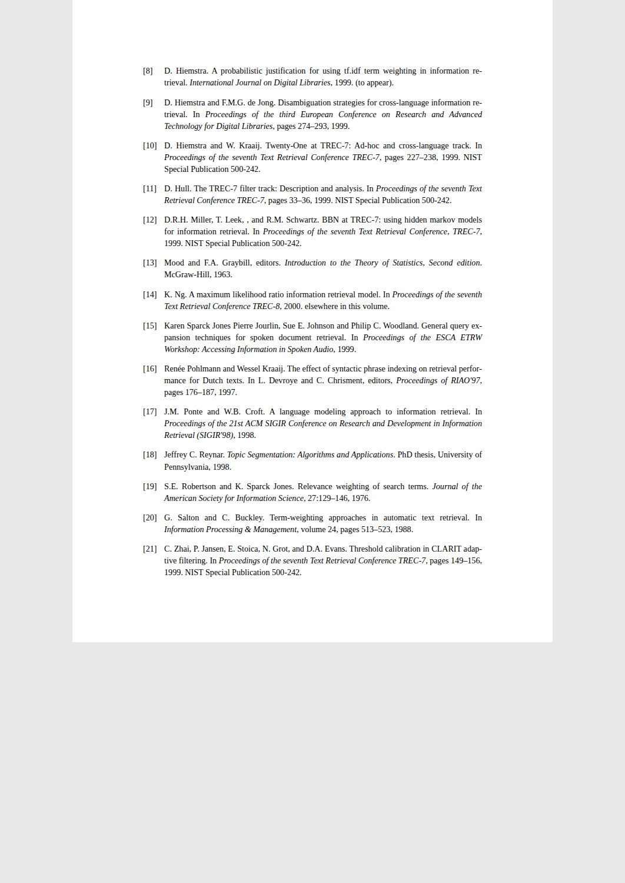[8] D. Hiemstra. A probabilistic justification for using tf.idf term weighting in information retrieval. International Journal on Digital Libraries, 1999. (to appear).
[9] D. Hiemstra and F.M.G. de Jong. Disambiguation strategies for cross-language information retrieval. In Proceedings of the third European Conference on Research and Advanced Technology for Digital Libraries, pages 274–293, 1999.
[10] D. Hiemstra and W. Kraaij. Twenty-One at TREC-7: Ad-hoc and cross-language track. In Proceedings of the seventh Text Retrieval Conference TREC-7, pages 227–238, 1999. NIST Special Publication 500-242.
[11] D. Hull. The TREC-7 filter track: Description and analysis. In Proceedings of the seventh Text Retrieval Conference TREC-7, pages 33–36, 1999. NIST Special Publication 500-242.
[12] D.R.H. Miller, T. Leek, , and R.M. Schwartz. BBN at TREC-7: using hidden markov models for information retrieval. In Proceedings of the seventh Text Retrieval Conference, TREC-7, 1999. NIST Special Publication 500-242.
[13] Mood and F.A. Graybill, editors. Introduction to the Theory of Statistics, Second edition. McGraw-Hill, 1963.
[14] K. Ng. A maximum likelihood ratio information retrieval model. In Proceedings of the seventh Text Retrieval Conference TREC-8, 2000. elsewhere in this volume.
[15] Karen Sparck Jones Pierre Jourlin, Sue E. Johnson and Philip C. Woodland. General query expansion techniques for spoken document retrieval. In Proceedings of the ESCA ETRW Workshop: Accessing Information in Spoken Audio, 1999.
[16] Renée Pohlmann and Wessel Kraaij. The effect of syntactic phrase indexing on retrieval performance for Dutch texts. In L. Devroye and C. Chrisment, editors, Proceedings of RIAO'97, pages 176–187, 1997.
[17] J.M. Ponte and W.B. Croft. A language modeling approach to information retrieval. In Proceedings of the 21st ACM SIGIR Conference on Research and Development in Information Retrieval (SIGIR'98), 1998.
[18] Jeffrey C. Reynar. Topic Segmentation: Algorithms and Applications. PhD thesis, University of Pennsylvania, 1998.
[19] S.E. Robertson and K. Sparck Jones. Relevance weighting of search terms. Journal of the American Society for Information Science, 27:129–146, 1976.
[20] G. Salton and C. Buckley. Term-weighting approaches in automatic text retrieval. In Information Processing & Management, volume 24, pages 513–523, 1988.
[21] C. Zhai, P. Jansen, E. Stoica, N. Grot, and D.A. Evans. Threshold calibration in CLARIT adaptive filtering. In Proceedings of the seventh Text Retrieval Conference TREC-7, pages 149–156, 1999. NIST Special Publication 500-242.